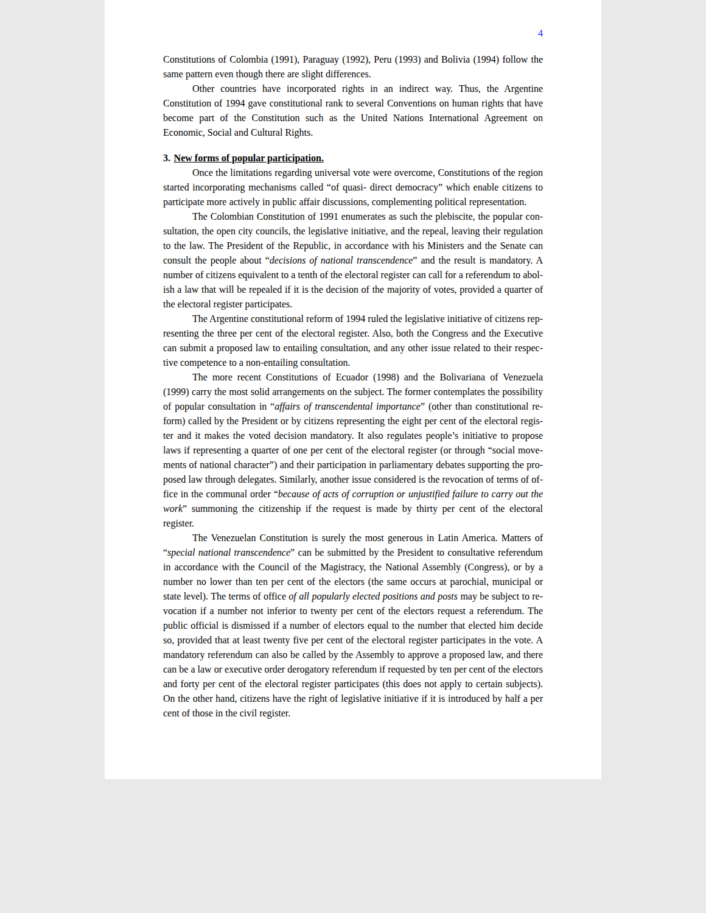4
Constitutions of Colombia (1991), Paraguay (1992), Peru (1993) and Bolivia (1994) follow the same pattern even though there are slight differences.
Other countries have incorporated rights in an indirect way. Thus, the Argentine Constitution of 1994 gave constitutional rank to several Conventions on human rights that have become part of the Constitution such as the United Nations International Agreement on Economic, Social and Cultural Rights.
3. New forms of popular participation.
Once the limitations regarding universal vote were overcome, Constitutions of the region started incorporating mechanisms called “of quasi- direct democracy” which enable citizens to participate more actively in public affair discussions, complementing political representation.
The Colombian Constitution of 1991 enumerates as such the plebiscite, the popular consultation, the open city councils, the legislative initiative, and the repeal, leaving their regulation to the law. The President of the Republic, in accordance with his Ministers and the Senate can consult the people about “decisions of national transcendence” and the result is mandatory. A number of citizens equivalent to a tenth of the electoral register can call for a referendum to abolish a law that will be repealed if it is the decision of the majority of votes, provided a quarter of the electoral register participates.
The Argentine constitutional reform of 1994 ruled the legislative initiative of citizens representing the three per cent of the electoral register. Also, both the Congress and the Executive can submit a proposed law to entailing consultation, and any other issue related to their respective competence to a non-entailing consultation.
The more recent Constitutions of Ecuador (1998) and the Bolivariana of Venezuela (1999) carry the most solid arrangements on the subject. The former contemplates the possibility of popular consultation in “affairs of transcendental importance” (other than constitutional reform) called by the President or by citizens representing the eight per cent of the electoral register and it makes the voted decision mandatory. It also regulates people’s initiative to propose laws if representing a quarter of one per cent of the electoral register (or through “social movements of national character”) and their participation in parliamentary debates supporting the proposed law through delegates. Similarly, another issue considered is the revocation of terms of office in the communal order “because of acts of corruption or unjustified failure to carry out the work” summoning the citizenship if the request is made by thirty per cent of the electoral register.
The Venezuelan Constitution is surely the most generous in Latin America. Matters of “special national transcendence” can be submitted by the President to consultative referendum in accordance with the Council of the Magistracy, the National Assembly (Congress), or by a number no lower than ten per cent of the electors (the same occurs at parochial, municipal or state level). The terms of office of all popularly elected positions and posts may be subject to revocation if a number not inferior to twenty per cent of the electors request a referendum. The public official is dismissed if a number of electors equal to the number that elected him decide so, provided that at least twenty five per cent of the electoral register participates in the vote. A mandatory referendum can also be called by the Assembly to approve a proposed law, and there can be a law or executive order derogatory referendum if requested by ten per cent of the electors and forty per cent of the electoral register participates (this does not apply to certain subjects). On the other hand, citizens have the right of legislative initiative if it is introduced by half a per cent of those in the civil register.